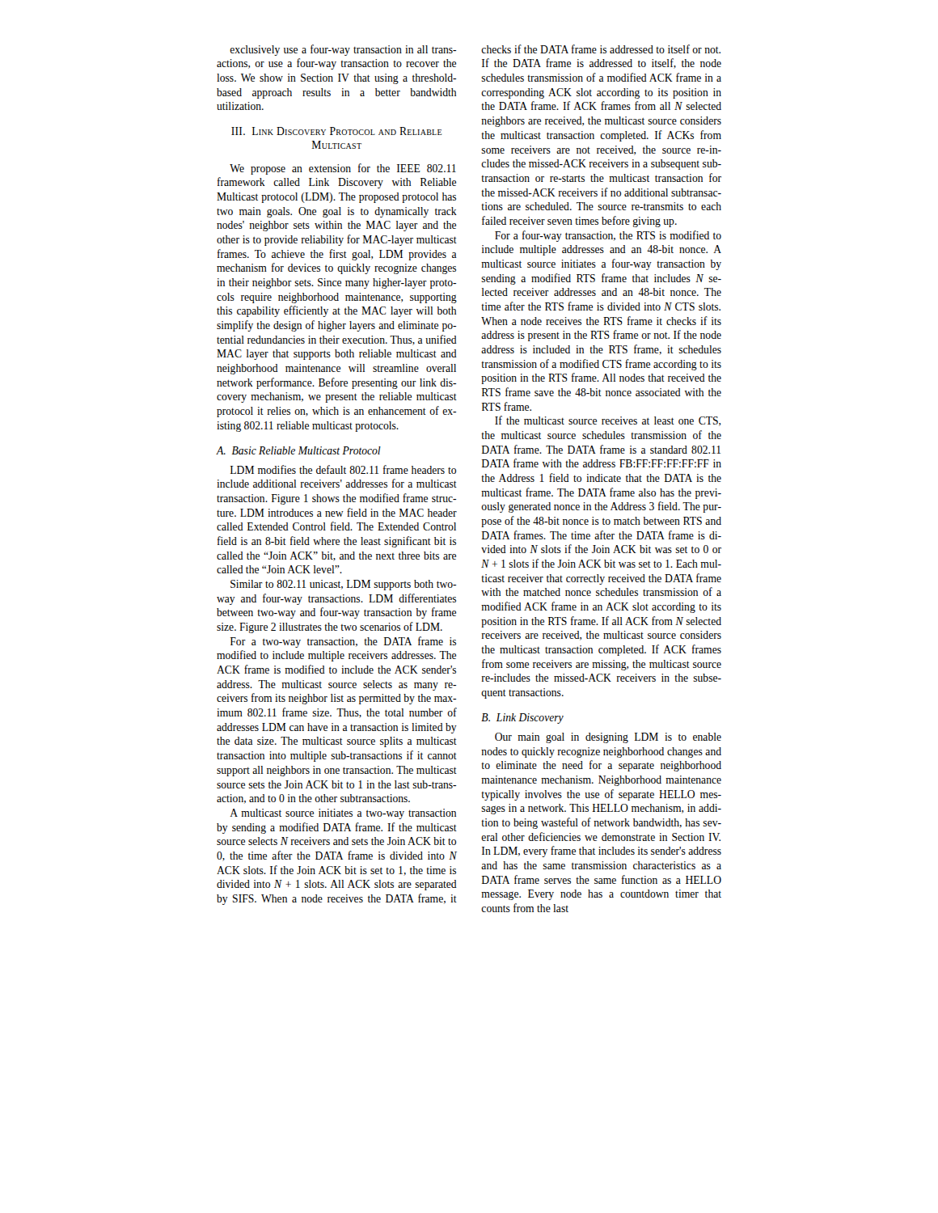exclusively use a four-way transaction in all transactions, or use a four-way transaction to recover the loss. We show in Section IV that using a threshold-based approach results in a better bandwidth utilization.
III. Link Discovery Protocol and Reliable Multicast
We propose an extension for the IEEE 802.11 framework called Link Discovery with Reliable Multicast protocol (LDM). The proposed protocol has two main goals. One goal is to dynamically track nodes' neighbor sets within the MAC layer and the other is to provide reliability for MAC-layer multicast frames. To achieve the first goal, LDM provides a mechanism for devices to quickly recognize changes in their neighbor sets. Since many higher-layer protocols require neighborhood maintenance, supporting this capability efficiently at the MAC layer will both simplify the design of higher layers and eliminate potential redundancies in their execution. Thus, a unified MAC layer that supports both reliable multicast and neighborhood maintenance will streamline overall network performance. Before presenting our link discovery mechanism, we present the reliable multicast protocol it relies on, which is an enhancement of existing 802.11 reliable multicast protocols.
A. Basic Reliable Multicast Protocol
LDM modifies the default 802.11 frame headers to include additional receivers' addresses for a multicast transaction. Figure 1 shows the modified frame structure. LDM introduces a new field in the MAC header called Extended Control field. The Extended Control field is an 8-bit field where the least significant bit is called the “Join ACK” bit, and the next three bits are called the “Join ACK level”.
Similar to 802.11 unicast, LDM supports both two-way and four-way transactions. LDM differentiates between two-way and four-way transaction by frame size. Figure 2 illustrates the two scenarios of LDM.
For a two-way transaction, the DATA frame is modified to include multiple receivers addresses. The ACK frame is modified to include the ACK sender's address. The multicast source selects as many receivers from its neighbor list as permitted by the maximum 802.11 frame size. Thus, the total number of addresses LDM can have in a transaction is limited by the data size. The multicast source splits a multicast transaction into multiple sub-transactions if it cannot support all neighbors in one transaction. The multicast source sets the Join ACK bit to 1 in the last sub-transaction, and to 0 in the other subtransactions.
A multicast source initiates a two-way transaction by sending a modified DATA frame. If the multicast source selects N receivers and sets the Join ACK bit to 0, the time after the DATA frame is divided into N ACK slots. If the Join ACK bit is set to 1, the time is divided into N + 1 slots. All ACK slots are separated by SIFS. When a node receives the DATA frame, it checks if the DATA frame is addressed to itself or not. If the DATA frame is addressed to itself, the node schedules transmission of a modified ACK frame in a corresponding ACK slot according to its position in the DATA frame. If ACK frames from all N selected neighbors are received, the multicast source considers the multicast transaction completed. If ACKs from some receivers are not received, the source re-includes the missed-ACK receivers in a subsequent sub-transaction or re-starts the multicast transaction for the missed-ACK receivers if no additional subtransactions are scheduled. The source re-transmits to each failed receiver seven times before giving up.
For a four-way transaction, the RTS is modified to include multiple addresses and an 48-bit nonce. A multicast source initiates a four-way transaction by sending a modified RTS frame that includes N selected receiver addresses and an 48-bit nonce. The time after the RTS frame is divided into N CTS slots. When a node receives the RTS frame it checks if its address is present in the RTS frame or not. If the node address is included in the RTS frame, it schedules transmission of a modified CTS frame according to its position in the RTS frame. All nodes that received the RTS frame save the 48-bit nonce associated with the RTS frame.
If the multicast source receives at least one CTS, the multicast source schedules transmission of the DATA frame. The DATA frame is a standard 802.11 DATA frame with the address FB:FF:FF:FF:FF:FF in the Address 1 field to indicate that the DATA is the multicast frame. The DATA frame also has the previously generated nonce in the Address 3 field. The purpose of the 48-bit nonce is to match between RTS and DATA frames. The time after the DATA frame is divided into N slots if the Join ACK bit was set to 0 or N + 1 slots if the Join ACK bit was set to 1. Each multicast receiver that correctly received the DATA frame with the matched nonce schedules transmission of a modified ACK frame in an ACK slot according to its position in the RTS frame. If all ACK from N selected receivers are received, the multicast source considers the multicast transaction completed. If ACK frames from some receivers are missing, the multicast source re-includes the missed-ACK receivers in the subsequent transactions.
B. Link Discovery
Our main goal in designing LDM is to enable nodes to quickly recognize neighborhood changes and to eliminate the need for a separate neighborhood maintenance mechanism. Neighborhood maintenance typically involves the use of separate HELLO messages in a network. This HELLO mechanism, in addition to being wasteful of network bandwidth, has several other deficiencies we demonstrate in Section IV. In LDM, every frame that includes its sender's address and has the same transmission characteristics as a DATA frame serves the same function as a HELLO message. Every node has a countdown timer that counts from the last